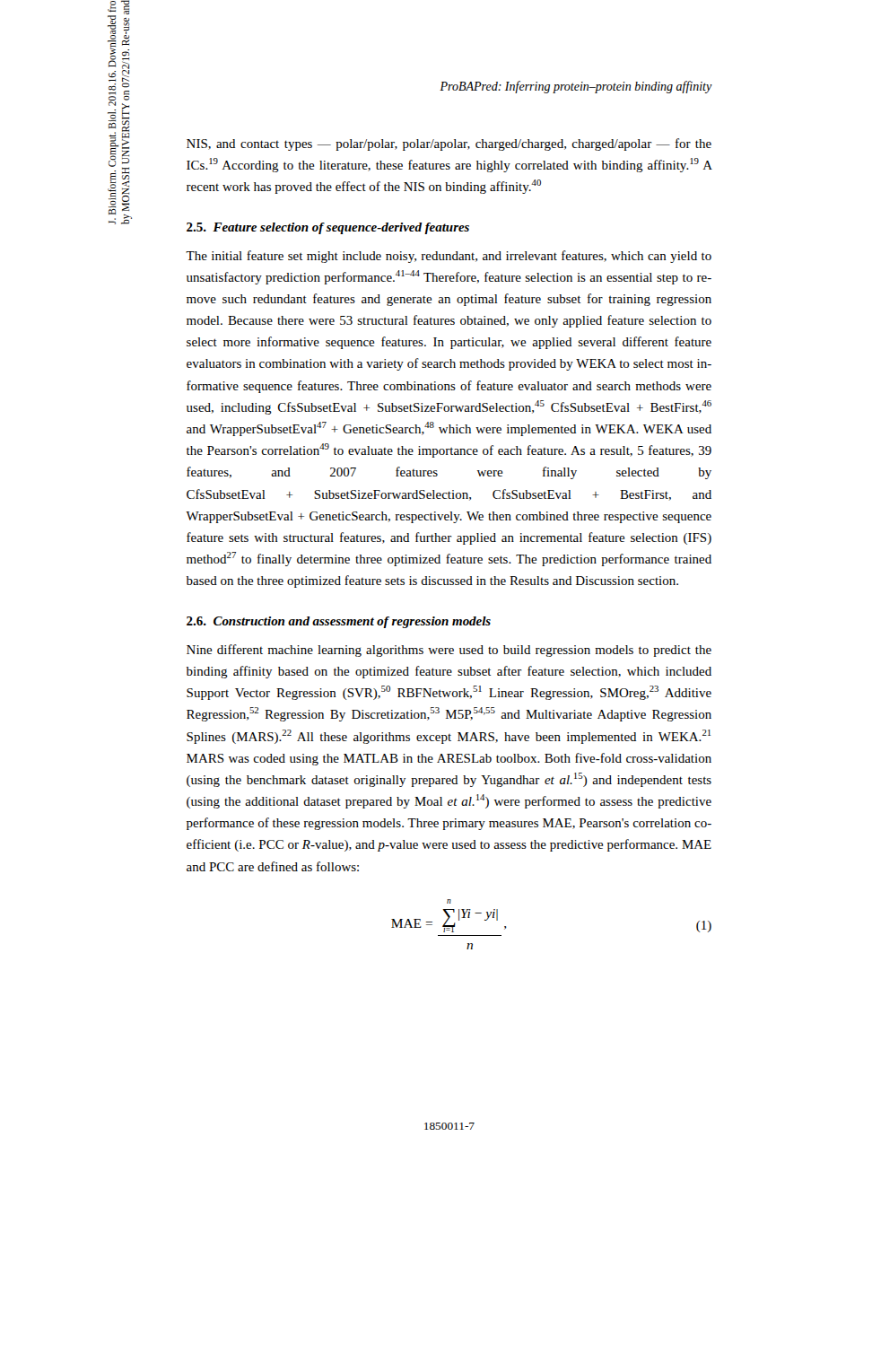J. Bioinform. Comput. Biol. 2018.16. Downloaded from www.worldscientific.com
by MONASH UNIVERSITY on 07/22/19. Re-use and distribution is strictly not permitted, except for Open Access articles.
ProBAPred: Inferring protein–protein binding affinity
NIS, and contact types — polar/polar, polar/apolar, charged/charged, charged/apolar — for the ICs.19 According to the literature, these features are highly correlated with binding affinity.19 A recent work has proved the effect of the NIS on binding affinity.40
2.5. Feature selection of sequence-derived features
The initial feature set might include noisy, redundant, and irrelevant features, which can yield to unsatisfactory prediction performance.41–44 Therefore, feature selection is an essential step to remove such redundant features and generate an optimal feature subset for training regression model. Because there were 53 structural features obtained, we only applied feature selection to select more informative sequence features. In particular, we applied several different feature evaluators in combination with a variety of search methods provided by WEKA to select most informative sequence features. Three combinations of feature evaluator and search methods were used, including CfsSubsetEval + SubsetSizeForwardSelection,45 CfsSubsetEval + BestFirst,46 and WrapperSubsetEval47 + GeneticSearch,48 which were implemented in WEKA. WEKA used the Pearson's correlation49 to evaluate the importance of each feature. As a result, 5 features, 39 features, and 2007 features were finally selected by CfsSubsetEval + SubsetSizeForwardSelection, CfsSubsetEval + BestFirst, and WrapperSubsetEval + GeneticSearch, respectively. We then combined three respective sequence feature sets with structural features, and further applied an incremental feature selection (IFS) method27 to finally determine three optimized feature sets. The prediction performance trained based on the three optimized feature sets is discussed in the Results and Discussion section.
2.6. Construction and assessment of regression models
Nine different machine learning algorithms were used to build regression models to predict the binding affinity based on the optimized feature subset after feature selection, which included Support Vector Regression (SVR),50 RBFNetwork,51 Linear Regression, SMOreg,23 Additive Regression,52 Regression By Discretization,53 M5P,54,55 and Multivariate Adaptive Regression Splines (MARS).22 All these algorithms except MARS, have been implemented in WEKA.21 MARS was coded using the MATLAB in the ARESLab toolbox. Both five-fold cross-validation (using the benchmark dataset originally prepared by Yugandhar et al.15) and independent tests (using the additional dataset prepared by Moal et al.14) were performed to assess the predictive performance of these regression models. Three primary measures MAE, Pearson's correlation coefficient (i.e. PCC or R-value), and p-value were used to assess the predictive performance. MAE and PCC are defined as follows:
MAE = n∑i=1|Yi − yi|n, (1)
1850011-7